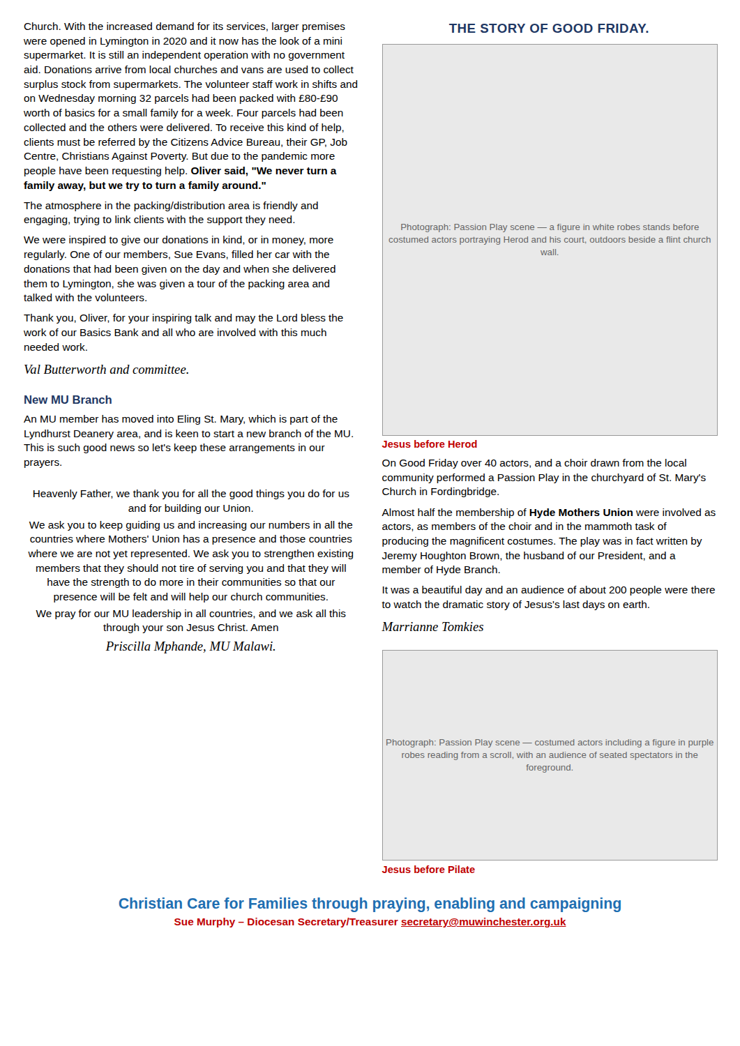Church. With the increased demand for its services, larger premises were opened in Lymington in 2020 and it now has the look of a mini supermarket. It is still an independent operation with no government aid. Donations arrive from local churches and vans are used to collect surplus stock from supermarkets. The volunteer staff work in shifts and on Wednesday morning 32 parcels had been packed with £80-£90 worth of basics for a small family for a week. Four parcels had been collected and the others were delivered. To receive this kind of help, clients must be referred by the Citizens Advice Bureau, their GP, Job Centre, Christians Against Poverty. But due to the pandemic more people have been requesting help. Oliver said, "We never turn a family away, but we try to turn a family around."
The atmosphere in the packing/distribution area is friendly and engaging, trying to link clients with the support they need.
We were inspired to give our donations in kind, or in money, more regularly. One of our members, Sue Evans, filled her car with the donations that had been given on the day and when she delivered them to Lymington, she was given a tour of the packing area and talked with the volunteers.
Thank you, Oliver, for your inspiring talk and may the Lord bless the work of our Basics Bank and all who are involved with this much needed work.
Val Butterworth and committee.
New MU Branch
An MU member has moved into Eling St. Mary, which is part of the Lyndhurst Deanery area, and is keen to start a new branch of the MU. This is such good news so let's keep these arrangements in our prayers.
Heavenly Father, we thank you for all the good things you do for us and for building our Union.
We ask you to keep guiding us and increasing our numbers in all the countries where Mothers' Union has a presence and those countries where we are not yet represented. We ask you to strengthen existing members that they should not tire of serving you and that they will have the strength to do more in their communities so that our presence will be felt and will help our church communities.
We pray for our MU leadership in all countries, and we ask all this through your son Jesus Christ. Amen
Priscilla Mphande, MU Malawi.
THE STORY OF GOOD FRIDAY.
Photograph: Passion Play scene — a figure in white robes stands before costumed actors portraying Herod and his court, outdoors beside a flint church wall.
Jesus before Herod
On Good Friday over 40 actors, and a choir drawn from the local community performed a Passion Play in the churchyard of St. Mary's Church in Fordingbridge.
Almost half the membership of Hyde Mothers Union were involved as actors, as members of the choir and in the mammoth task of producing the magnificent costumes. The play was in fact written by Jeremy Houghton Brown, the husband of our President, and a member of Hyde Branch.
It was a beautiful day and an audience of about 200 people were there to watch the dramatic story of Jesus's last days on earth.
Marrianne Tomkies
Photograph: Passion Play scene — costumed actors including a figure in purple robes reading from a scroll, with an audience of seated spectators in the foreground.
Jesus before Pilate
Christian Care for Families through praying, enabling and campaigning
Sue Murphy – Diocesan Secretary/Treasurer secretary@muwinchester.org.uk